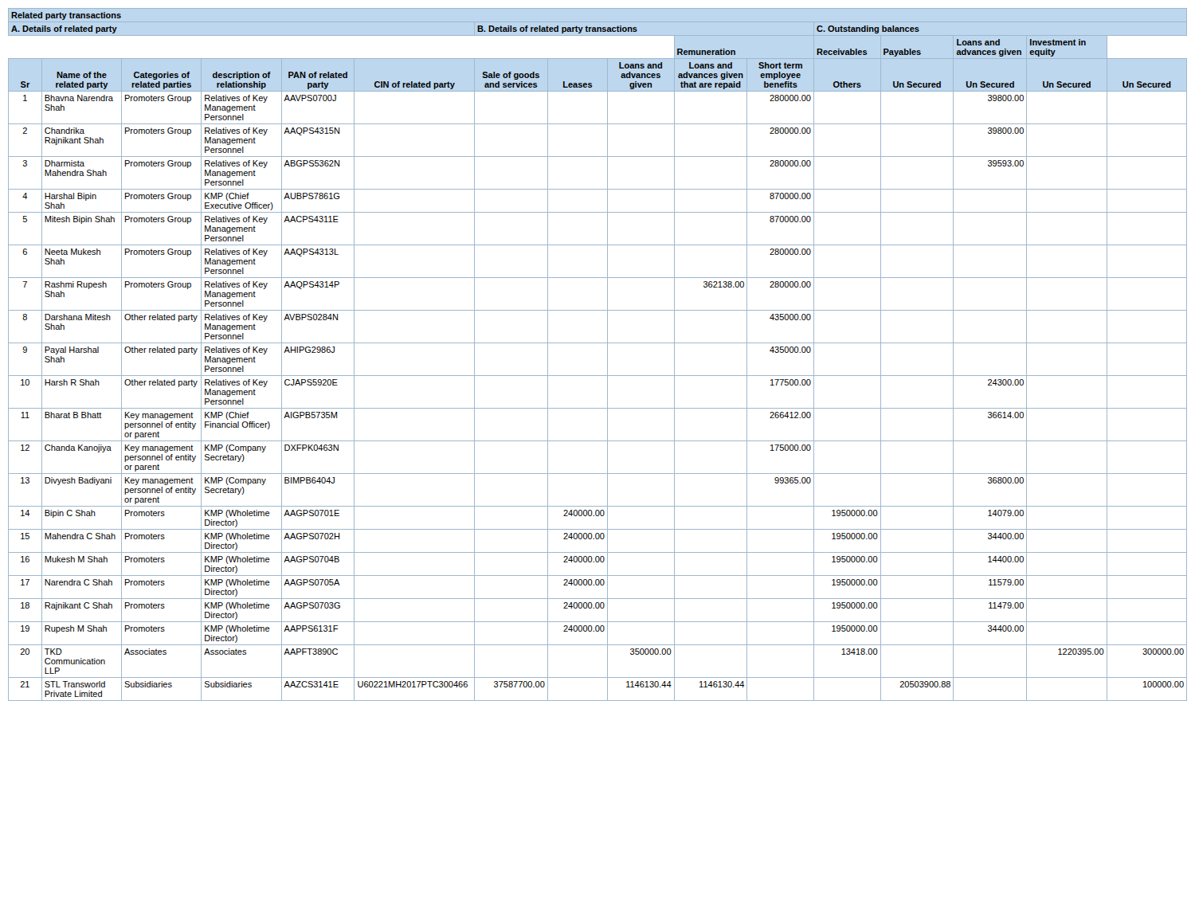| Related party transactions |
| A. Details of related party | B. Details of related party transactions | C. Outstanding balances |
| | | Remuneration | Receivables | Payables | Loans and advances given | Investment in equity | |
| Sr | Name of the related party | Categories of related parties | description of relationship | PAN of related party | CIN of related party | Sale of goods and services | Leases | Loans and advances given | Loans and advances given that are repaid | Short term employee benefits | Others | Un Secured | Un Secured | Un Secured | Un Secured |
| 1 | Bhavna Narendra Shah | Promoters Group | Relatives of Key Management Personnel | AAVPS0700J | | | | | | 280000.00 | | | 39800.00 | | |
| 2 | Chandrika Rajnikant Shah | Promoters Group | Relatives of Key Management Personnel | AAQPS4315N | | | | | | 280000.00 | | | 39800.00 | | |
| 3 | Dharmista Mahendra Shah | Promoters Group | Relatives of Key Management Personnel | ABGPS5362N | | | | | | 280000.00 | | | 39593.00 | | |
| 4 | Harshal Bipin Shah | Promoters Group | KMP (Chief Executive Officer) | AUBPS7861G | | | | | | 870000.00 | | | | | |
| 5 | Mitesh Bipin Shah | Promoters Group | Relatives of Key Management Personnel | AACPS4311E | | | | | | 870000.00 | | | | | |
| 6 | Neeta Mukesh Shah | Promoters Group | Relatives of Key Management Personnel | AAQPS4313L | | | | | | 280000.00 | | | | | |
| 7 | Rashmi Rupesh Shah | Promoters Group | Relatives of Key Management Personnel | AAQPS4314P | | | | | 362138.00 | 280000.00 | | | | | |
| 8 | Darshana Mitesh Shah | Other related party | Relatives of Key Management Personnel | AVBPS0284N | | | | | | 435000.00 | | | | | |
| 9 | Payal Harshal Shah | Other related party | Relatives of Key Management Personnel | AHIPG2986J | | | | | | 435000.00 | | | | | |
| 10 | Harsh R Shah | Other related party | Relatives of Key Management Personnel | CJAPS5920E | | | | | | 177500.00 | | | 24300.00 | | |
| 11 | Bharat B Bhatt | Key management personnel of entity or parent | KMP (Chief Financial Officer) | AIGPB5735M | | | | | | 266412.00 | | | 36614.00 | | |
| 12 | Chanda Kanojiya | Key management personnel of entity or parent | KMP (Company Secretary) | DXFPK0463N | | | | | | 175000.00 | | | | | |
| 13 | Divyesh Badiyani | Key management personnel of entity or parent | KMP (Company Secretary) | BIMPB6404J | | | | | | 99365.00 | | | 36800.00 | | |
| 14 | Bipin C Shah | Promoters | KMP (Wholetime Director) | AAGPS0701E | | | 240000.00 | | | | 1950000.00 | | 14079.00 | | |
| 15 | Mahendra C Shah | Promoters | KMP (Wholetime Director) | AAGPS0702H | | | 240000.00 | | | | 1950000.00 | | 34400.00 | | |
| 16 | Mukesh M Shah | Promoters | KMP (Wholetime Director) | AAGPS0704B | | | 240000.00 | | | | 1950000.00 | | 14400.00 | | |
| 17 | Narendra C Shah | Promoters | KMP (Wholetime Director) | AAGPS0705A | | | 240000.00 | | | | 1950000.00 | | 11579.00 | | |
| 18 | Rajnikant C Shah | Promoters | KMP (Wholetime Director) | AAGPS0703G | | | 240000.00 | | | | 1950000.00 | | 11479.00 | | |
| 19 | Rupesh M Shah | Promoters | KMP (Wholetime Director) | AAPPS6131F | | | 240000.00 | | | | 1950000.00 | | 34400.00 | | |
| 20 | TKD Communication LLP | Associates | Associates | AAPFT3890C | | | | 350000.00 | | | 13418.00 | | | 1220395.00 | 300000.00 |
| 21 | STL Transworld Private Limited | Subsidiaries | Subsidiaries | AAZCS3141E | U60221MH2017PTC300466 | 37587700.00 | | 1146130.44 | 1146130.44 | | | 20503900.88 | | | 100000.00 |